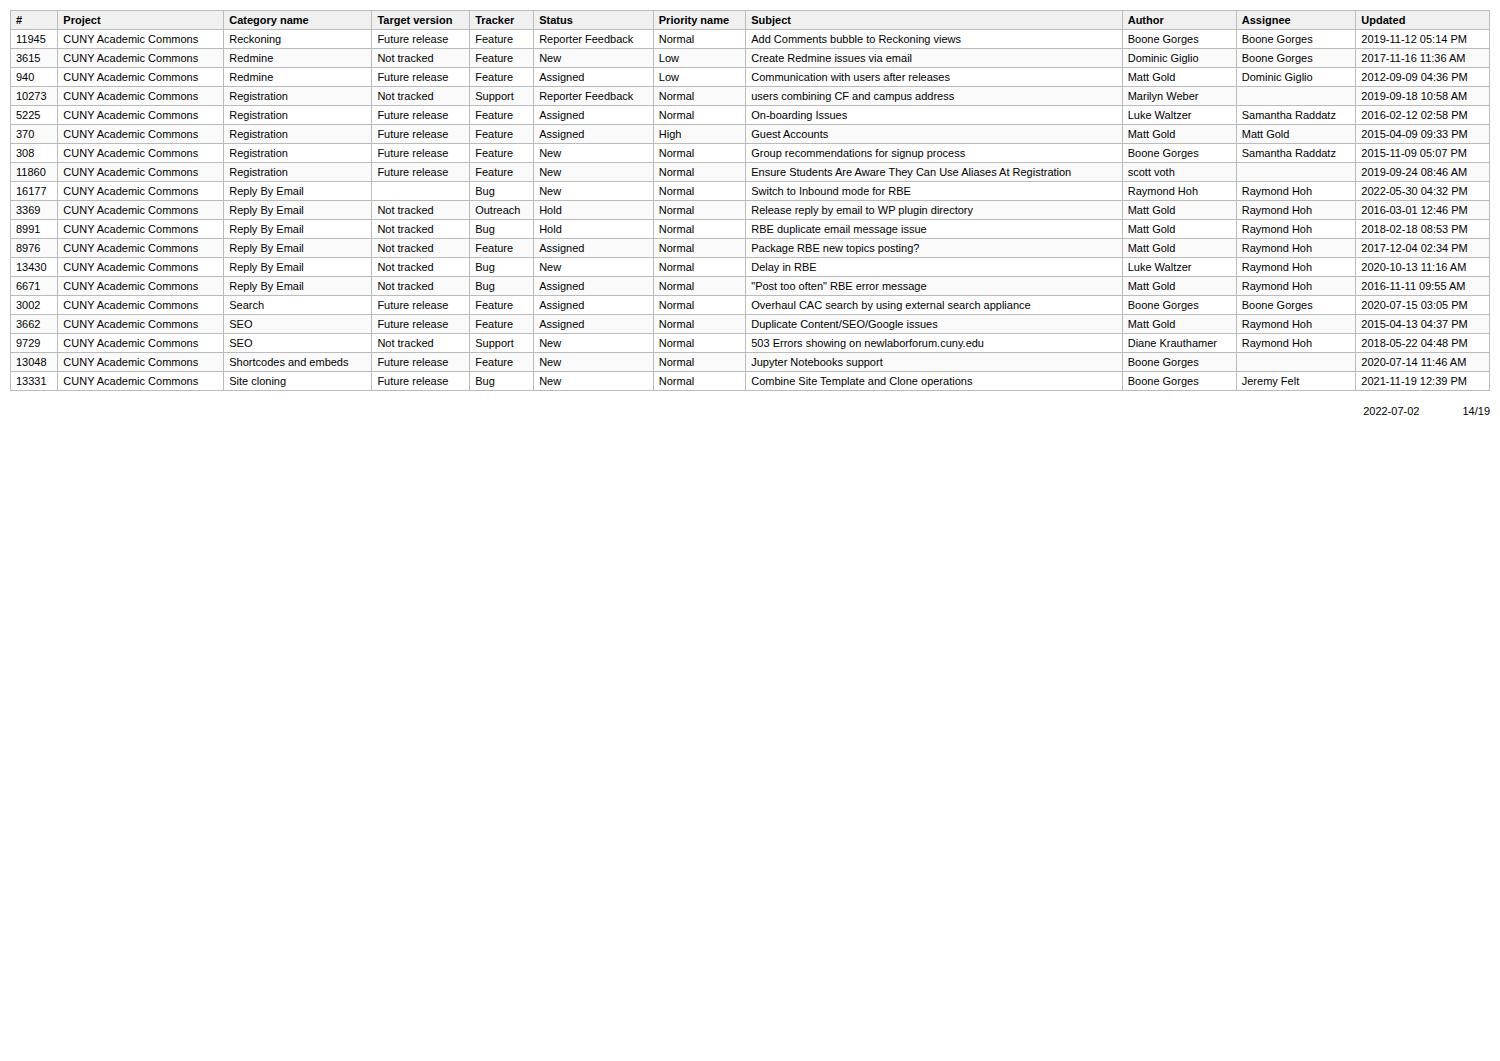| # | Project | Category name | Target version | Tracker | Status | Priority name | Subject | Author | Assignee | Updated |
| --- | --- | --- | --- | --- | --- | --- | --- | --- | --- | --- |
| 11945 | CUNY Academic Commons | Reckoning | Future release | Feature | Reporter Feedback | Normal | Add Comments bubble to Reckoning views | Boone Gorges | Boone Gorges | 2019-11-12 05:14 PM |
| 3615 | CUNY Academic Commons | Redmine | Not tracked | Feature | New | Low | Create Redmine issues via email | Dominic Giglio | Boone Gorges | 2017-11-16 11:36 AM |
| 940 | CUNY Academic Commons | Redmine | Future release | Feature | Assigned | Low | Communication with users after releases | Matt Gold | Dominic Giglio | 2012-09-09 04:36 PM |
| 10273 | CUNY Academic Commons | Registration | Not tracked | Support | Reporter Feedback | Normal | users combining CF and campus address | Marilyn Weber | | 2019-09-18 10:58 AM |
| 5225 | CUNY Academic Commons | Registration | Future release | Feature | Assigned | Normal | On-boarding Issues | Luke Waltzer | Samantha Raddatz | 2016-02-12 02:58 PM |
| 370 | CUNY Academic Commons | Registration | Future release | Feature | Assigned | High | Guest Accounts | Matt Gold | Matt Gold | 2015-04-09 09:33 PM |
| 308 | CUNY Academic Commons | Registration | Future release | Feature | New | Normal | Group recommendations for signup process | Boone Gorges | Samantha Raddatz | 2015-11-09 05:07 PM |
| 11860 | CUNY Academic Commons | Registration | Future release | Feature | New | Normal | Ensure Students Are Aware They Can Use Aliases At Registration | scott voth | | 2019-09-24 08:46 AM |
| 16177 | CUNY Academic Commons | Reply By Email | | Bug | New | Normal | Switch to Inbound mode for RBE | Raymond Hoh | Raymond Hoh | 2022-05-30 04:32 PM |
| 3369 | CUNY Academic Commons | Reply By Email | Not tracked | Outreach | Hold | Normal | Release reply by email to WP plugin directory | Matt Gold | Raymond Hoh | 2016-03-01 12:46 PM |
| 8991 | CUNY Academic Commons | Reply By Email | Not tracked | Bug | Hold | Normal | RBE duplicate email message issue | Matt Gold | Raymond Hoh | 2018-02-18 08:53 PM |
| 8976 | CUNY Academic Commons | Reply By Email | Not tracked | Feature | Assigned | Normal | Package RBE new topics posting? | Matt Gold | Raymond Hoh | 2017-12-04 02:34 PM |
| 13430 | CUNY Academic Commons | Reply By Email | Not tracked | Bug | New | Normal | Delay in RBE | Luke Waltzer | Raymond Hoh | 2020-10-13 11:16 AM |
| 6671 | CUNY Academic Commons | Reply By Email | Not tracked | Bug | Assigned | Normal | "Post too often" RBE error message | Matt Gold | Raymond Hoh | 2016-11-11 09:55 AM |
| 3002 | CUNY Academic Commons | Search | Future release | Feature | Assigned | Normal | Overhaul CAC search by using external search appliance | Boone Gorges | Boone Gorges | 2020-07-15 03:05 PM |
| 3662 | CUNY Academic Commons | SEO | Future release | Feature | Assigned | Normal | Duplicate Content/SEO/Google issues | Matt Gold | Raymond Hoh | 2015-04-13 04:37 PM |
| 9729 | CUNY Academic Commons | SEO | Not tracked | Support | New | Normal | 503 Errors showing on newlaborforum.cuny.edu | Diane Krauthamer | Raymond Hoh | 2018-05-22 04:48 PM |
| 13048 | CUNY Academic Commons | Shortcodes and embeds | Future release | Feature | New | Normal | Jupyter Notebooks support | Boone Gorges | | 2020-07-14 11:46 AM |
| 13331 | CUNY Academic Commons | Site cloning | Future release | Bug | New | Normal | Combine Site Template and Clone operations | Boone Gorges | Jeremy Felt | 2021-11-19 12:39 PM |
2022-07-02 14/19